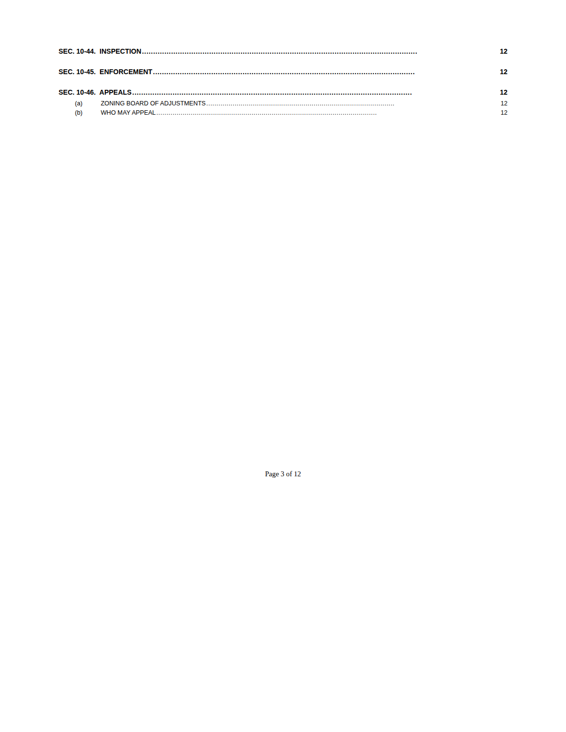SEC. 10-44. INSPECTION ........................................................................................................................... 12
SEC. 10-45. ENFORCEMENT ..................................................................................................................... 12
SEC. 10-46. APPEALS ............................................................................................................................. 12
(a) ZONING BOARD OF ADJUSTMENTS ............................................................................................. 12
(b) WHO MAY APPEAL ............................................................................................................. 12
Page 3 of 12